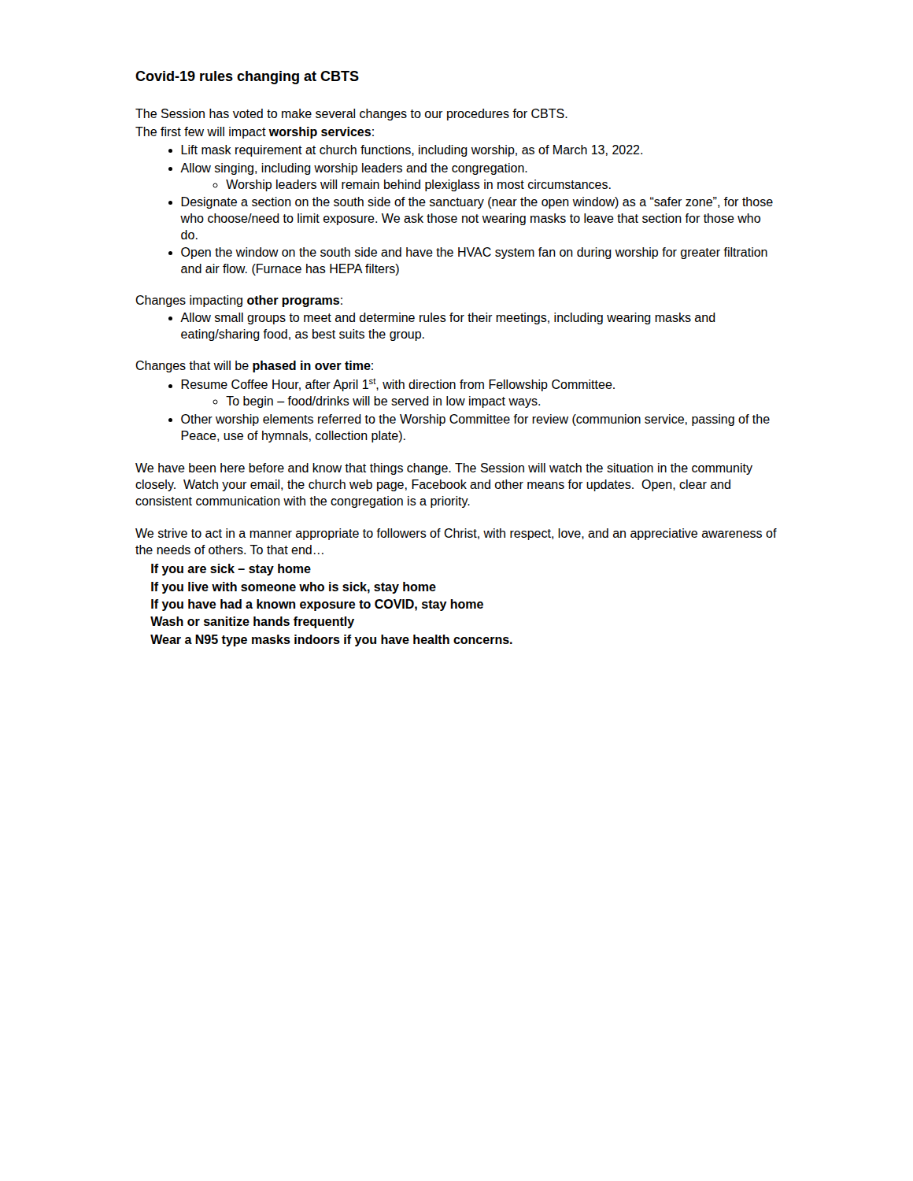Covid-19 rules changing at CBTS
The Session has voted to make several changes to our procedures for CBTS.
The first few will impact worship services:
Lift mask requirement at church functions, including worship, as of March 13, 2022.
Allow singing, including worship leaders and the congregation.
Worship leaders will remain behind plexiglass in most circumstances.
Designate a section on the south side of the sanctuary (near the open window) as a “safer zone”, for those who choose/need to limit exposure. We ask those not wearing masks to leave that section for those who do.
Open the window on the south side and have the HVAC system fan on during worship for greater filtration and air flow. (Furnace has HEPA filters)
Changes impacting other programs:
Allow small groups to meet and determine rules for their meetings, including wearing masks and eating/sharing food, as best suits the group.
Changes that will be phased in over time:
Resume Coffee Hour, after April 1st, with direction from Fellowship Committee.
To begin – food/drinks will be served in low impact ways.
Other worship elements referred to the Worship Committee for review (communion service, passing of the Peace, use of hymnals, collection plate).
We have been here before and know that things change. The Session will watch the situation in the community closely. Watch your email, the church web page, Facebook and other means for updates. Open, clear and consistent communication with the congregation is a priority.
We strive to act in a manner appropriate to followers of Christ, with respect, love, and an appreciative awareness of the needs of others. To that end…
If you are sick – stay home
If you live with someone who is sick, stay home
If you have had a known exposure to COVID, stay home
Wash or sanitize hands frequently
Wear a N95 type masks indoors if you have health concerns.